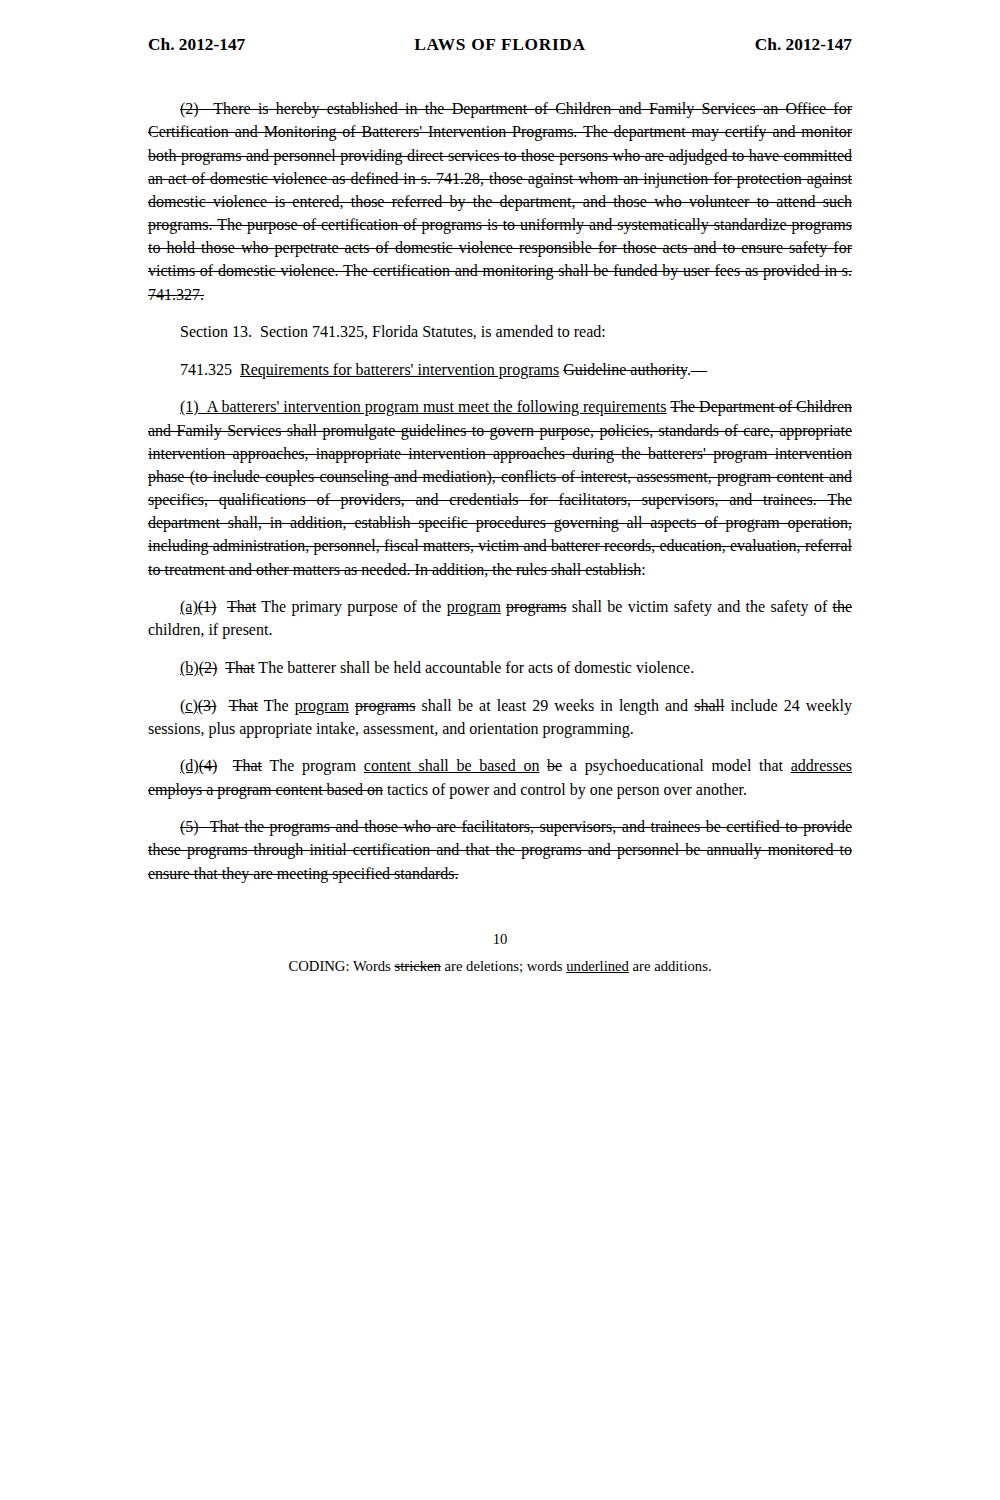Ch. 2012-147 LAWS OF FLORIDA Ch. 2012-147
(2) There is hereby established in the Department of Children and Family Services an Office for Certification and Monitoring of Batterers' Intervention Programs. The department may certify and monitor both programs and personnel providing direct services to those persons who are adjudged to have committed an act of domestic violence as defined in s. 741.28, those against whom an injunction for protection against domestic violence is entered, those referred by the department, and those who volunteer to attend such programs. The purpose of certification of programs is to uniformly and systematically standardize programs to hold those who perpetrate acts of domestic violence responsible for those acts and to ensure safety for victims of domestic violence. The certification and monitoring shall be funded by user fees as provided in s. 741.327.
Section 13. Section 741.325, Florida Statutes, is amended to read:
741.325 Requirements for batterers' intervention programs Guideline authority.—
(1) A batterers' intervention program must meet the following requirements The Department of Children and Family Services shall promulgate guidelines to govern purpose, policies, standards of care, appropriate intervention approaches, inappropriate intervention approaches during the batterers' program intervention phase (to include couples counseling and mediation), conflicts of interest, assessment, program content and specifics, qualifications of providers, and credentials for facilitators, supervisors, and trainees. The department shall, in addition, establish specific procedures governing all aspects of program operation, including administration, personnel, fiscal matters, victim and batterer records, education, evaluation, referral to treatment and other matters as needed. In addition, the rules shall establish:
(a)(1) That The primary purpose of the program programs shall be victim safety and the safety of the children, if present.
(b)(2) That The batterer shall be held accountable for acts of domestic violence.
(c)(3) That The program programs shall be at least 29 weeks in length and shall include 24 weekly sessions, plus appropriate intake, assessment, and orientation programming.
(d)(4) That The program content shall be based on be a psychoeducational model that addresses employs a program content based on tactics of power and control by one person over another.
(5) That the programs and those who are facilitators, supervisors, and trainees be certified to provide these programs through initial certification and that the programs and personnel be annually monitored to ensure that they are meeting specified standards.
10
CODING: Words stricken are deletions; words underlined are additions.